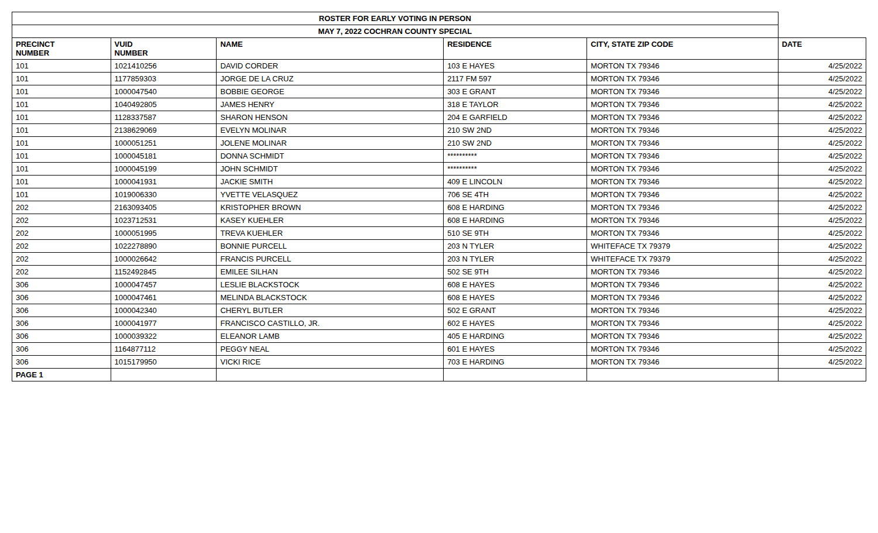| ROSTER FOR EARLY VOTING IN PERSON |
| MAY 7, 2022 COCHRAN COUNTY SPECIAL |
| PRECINCT NUMBER | VUID NUMBER | NAME | RESIDENCE | CITY, STATE ZIP CODE | DATE |
| 101 | 1021410256 | DAVID CORDER | 103 E HAYES | MORTON TX 79346 | 4/25/2022 |
| 101 | 1177859303 | JORGE DE LA CRUZ | 2117 FM 597 | MORTON TX 79346 | 4/25/2022 |
| 101 | 1000047540 | BOBBIE GEORGE | 303 E GRANT | MORTON TX 79346 | 4/25/2022 |
| 101 | 1040492805 | JAMES HENRY | 318 E TAYLOR | MORTON TX 79346 | 4/25/2022 |
| 101 | 1128337587 | SHARON HENSON | 204 E GARFIELD | MORTON TX 79346 | 4/25/2022 |
| 101 | 2138629069 | EVELYN MOLINAR | 210 SW 2ND | MORTON TX 79346 | 4/25/2022 |
| 101 | 1000051251 | JOLENE MOLINAR | 210 SW 2ND | MORTON TX 79346 | 4/25/2022 |
| 101 | 1000045181 | DONNA SCHMIDT | ********** | MORTON TX 79346 | 4/25/2022 |
| 101 | 1000045199 | JOHN SCHMIDT | ********** | MORTON TX 79346 | 4/25/2022 |
| 101 | 1000041931 | JACKIE SMITH | 409 E LINCOLN | MORTON TX 79346 | 4/25/2022 |
| 101 | 1019006330 | YVETTE VELASQUEZ | 706 SE 4TH | MORTON TX 79346 | 4/25/2022 |
| 202 | 2163093405 | KRISTOPHER BROWN | 608 E HARDING | MORTON TX 79346 | 4/25/2022 |
| 202 | 1023712531 | KASEY KUEHLER | 608 E HARDING | MORTON TX 79346 | 4/25/2022 |
| 202 | 1000051995 | TREVA KUEHLER | 510 SE 9TH | MORTON TX 79346 | 4/25/2022 |
| 202 | 1022278890 | BONNIE PURCELL | 203 N TYLER | WHITEFACE TX 79379 | 4/25/2022 |
| 202 | 1000026642 | FRANCIS PURCELL | 203 N TYLER | WHITEFACE TX 79379 | 4/25/2022 |
| 202 | 1152492845 | EMILEE SILHAN | 502 SE 9TH | MORTON TX 79346 | 4/25/2022 |
| 306 | 1000047457 | LESLIE BLACKSTOCK | 608 E HAYES | MORTON TX 79346 | 4/25/2022 |
| 306 | 1000047461 | MELINDA BLACKSTOCK | 608 E HAYES | MORTON TX 79346 | 4/25/2022 |
| 306 | 1000042340 | CHERYL BUTLER | 502 E GRANT | MORTON TX 79346 | 4/25/2022 |
| 306 | 1000041977 | FRANCISCO CASTILLO, JR. | 602 E HAYES | MORTON TX 79346 | 4/25/2022 |
| 306 | 1000039322 | ELEANOR LAMB | 405 E HARDING | MORTON TX 79346 | 4/25/2022 |
| 306 | 1164877112 | PEGGY NEAL | 601 E HAYES | MORTON TX 79346 | 4/25/2022 |
| 306 | 1015179950 | VICKI RICE | 703 E HARDING | MORTON TX 79346 | 4/25/2022 |
| PAGE 1 | | | | | |